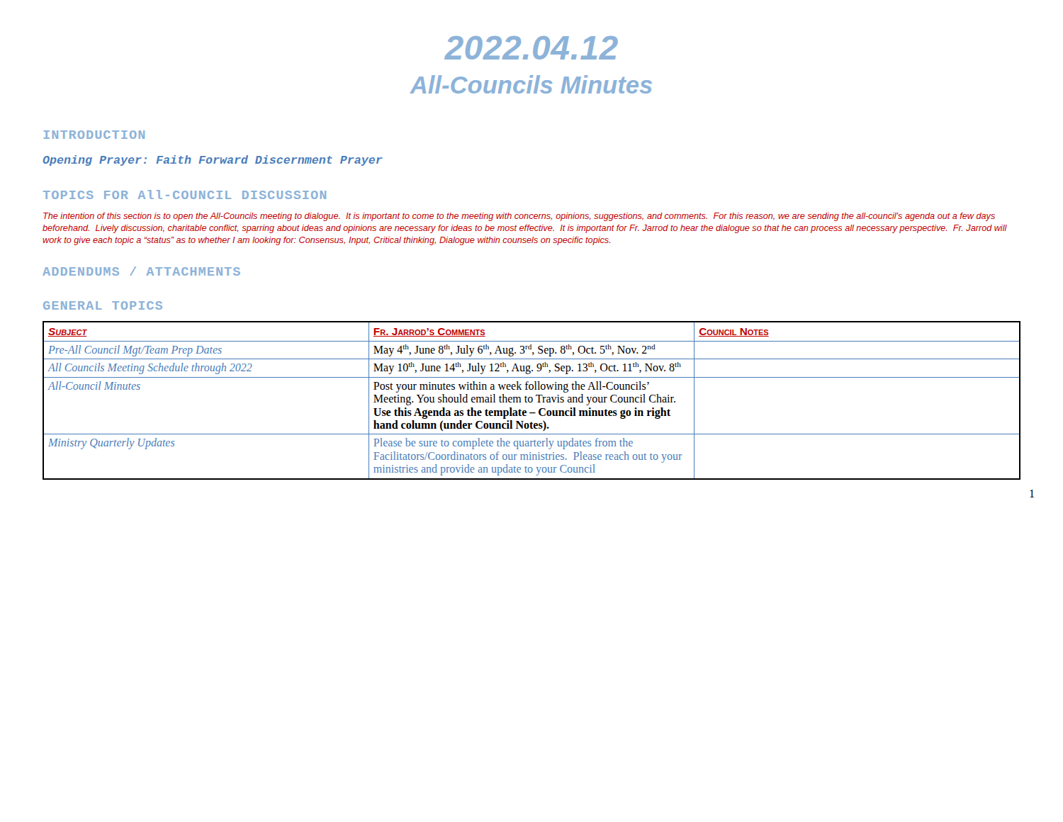2022.04.12
All-Councils Minutes
INTRODUCTION
Opening Prayer: Faith Forward Discernment Prayer
TOPICS FOR All-COUNCIL DISCUSSION
The intention of this section is to open the All-Councils meeting to dialogue. It is important to come to the meeting with concerns, opinions, suggestions, and comments. For this reason, we are sending the all-council's agenda out a few days beforehand. Lively discussion, charitable conflict, sparring about ideas and opinions are necessary for ideas to be most effective. It is important for Fr. Jarrod to hear the dialogue so that he can process all necessary perspective. Fr. Jarrod will work to give each topic a “status” as to whether I am looking for: Consensus, Input, Critical thinking, Dialogue within counsels on specific topics.
ADDENDUMS / ATTACHMENTS
GENERAL TOPICS
| Subject | Fr. Jarrod’s Comments | Council Notes |
| --- | --- | --- |
| Pre-All Council Mgt/Team Prep Dates | May 4 th , June 8 th , July 6 th , Aug. 3 rd , Sep. 8 th , Oct. 5 th , Nov. 2 nd | |
| All Councils Meeting Schedule through 2022 | May 10 th , June 14 th , July 12 th , Aug. 9 th , Sep. 13 th , Oct. 11 th , Nov. 8 th | |
| All-Council Minutes | Post your minutes within a week following the All-Councils’ Meeting. You should email them to Travis and your Council Chair. Use this Agenda as the template – Council minutes go in right hand column (under Council Notes). | |
| Ministry Quarterly Updates | Please be sure to complete the quarterly updates from the Facilitators/Coordinators of our ministries. Please reach out to your ministries and provide an update to your Council | |
1